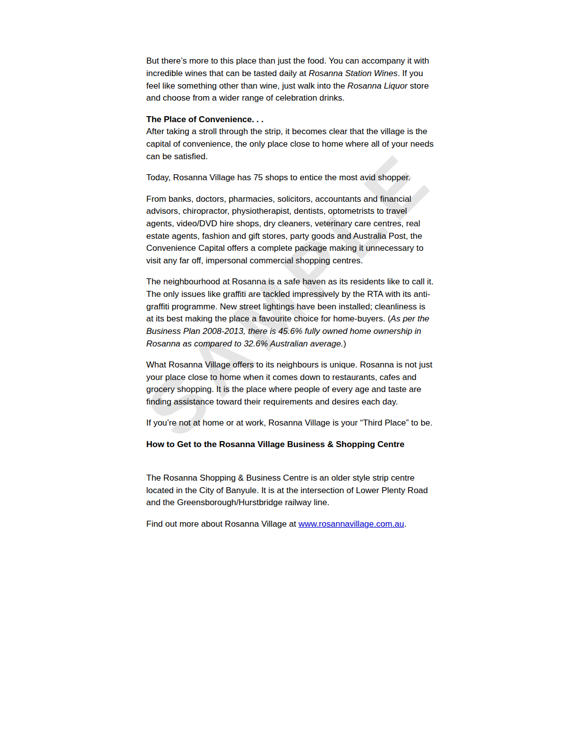SAMPLE
But there’s more to this place than just the food. You can accompany it with incredible wines that can be tasted daily at Rosanna Station Wines. If you feel like something other than wine, just walk into the Rosanna Liquor store and choose from a wider range of celebration drinks.
The Place of Convenience. . .
After taking a stroll through the strip, it becomes clear that the village is the capital of convenience, the only place close to home where all of your needs can be satisfied.
Today, Rosanna Village has 75 shops to entice the most avid shopper.
From banks, doctors, pharmacies, solicitors, accountants and financial advisors, chiropractor, physiotherapist, dentists, optometrists to travel agents, video/DVD hire shops, dry cleaners, veterinary care centres, real estate agents, fashion and gift stores, party goods and Australia Post, the Convenience Capital offers a complete package making it unnecessary to visit any far off, impersonal commercial shopping centres.
The neighbourhood at Rosanna is a safe haven as its residents like to call it. The only issues like graffiti are tackled impressively by the RTA with its anti-graffiti programme. New street lightings have been installed; cleanliness is at its best making the place a favourite choice for home-buyers. (As per the Business Plan 2008-2013, there is 45.6% fully owned home ownership in Rosanna as compared to 32.6% Australian average.)
What Rosanna Village offers to its neighbours is unique. Rosanna is not just your place close to home when it comes down to restaurants, cafes and grocery shopping. It is the place where people of every age and taste are finding assistance toward their requirements and desires each day.
If you’re not at home or at work, Rosanna Village is your “Third Place” to be.
How to Get to the Rosanna Village Business & Shopping Centre
The Rosanna Shopping & Business Centre is an older style strip centre located in the City of Banyule. It is at the intersection of Lower Plenty Road and the Greensborough/Hurstbridge railway line.
Find out more about Rosanna Village at www.rosannavillage.com.au.